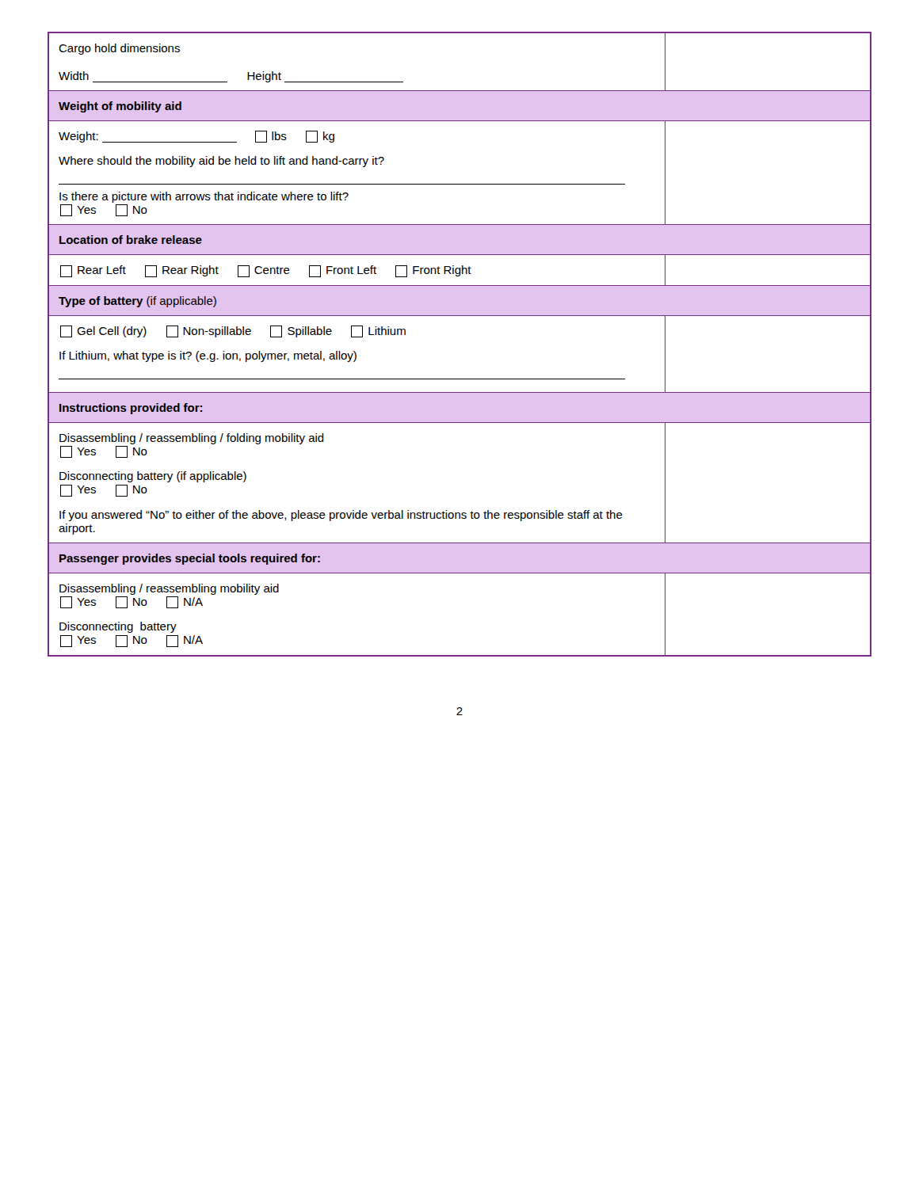| Cargo hold dimensions Width Height | |
| Weight of mobility aid |
| Weight: lbs kg Where should the mobility aid be held to lift and hand-carry it? Is there a picture with arrows that indicate where to lift? Yes No | |
| Location of brake release |
| Rear Left Rear Right Centre Front Left Front Right | |
| Type of battery (if applicable) |
| Gel Cell (dry) Non-spillable Spillable Lithium If Lithium, what type is it? (e.g. ion, polymer, metal, alloy) | |
| Instructions provided for: |
| Disassembling / reassembling / folding mobility aid Yes No Disconnecting battery (if applicable) Yes No If you answered “No” to either of the above, please provide verbal instructions to the responsible staff at the airport. | |
| Passenger provides special tools required for: |
| Disassembling / reassembling mobility aid Yes No N/A Disconnecting battery Yes No N/A | |
2